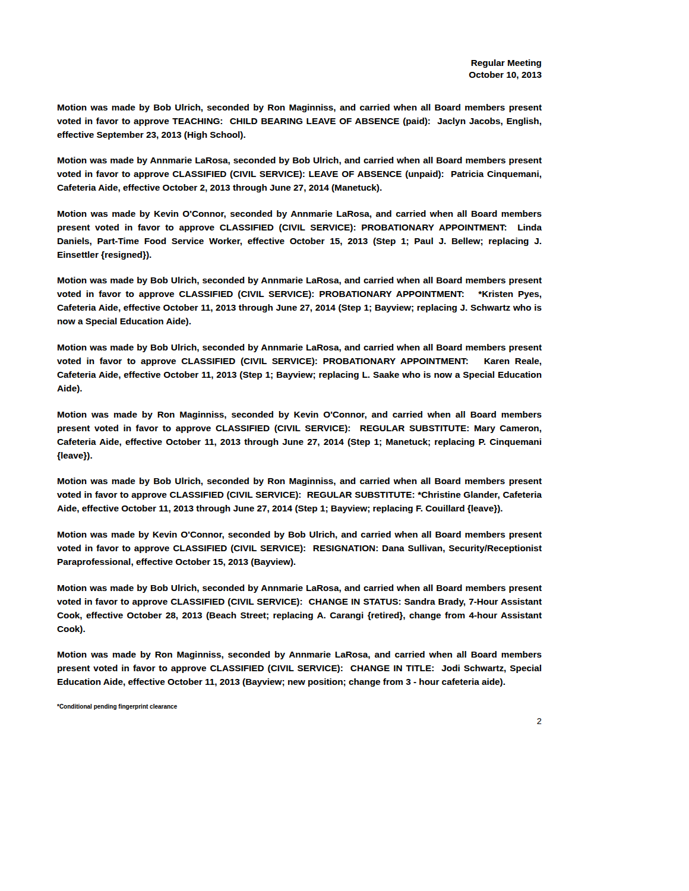Regular Meeting
October 10, 2013
Motion was made by Bob Ulrich, seconded by Ron Maginniss, and carried when all Board members present voted in favor to approve TEACHING: CHILD BEARING LEAVE OF ABSENCE (paid): Jaclyn Jacobs, English, effective September 23, 2013 (High School).
Motion was made by Annmarie LaRosa, seconded by Bob Ulrich, and carried when all Board members present voted in favor to approve CLASSIFIED (CIVIL SERVICE): LEAVE OF ABSENCE (unpaid): Patricia Cinquemani, Cafeteria Aide, effective October 2, 2013 through June 27, 2014 (Manetuck).
Motion was made by Kevin O'Connor, seconded by Annmarie LaRosa, and carried when all Board members present voted in favor to approve CLASSIFIED (CIVIL SERVICE): PROBATIONARY APPOINTMENT: Linda Daniels, Part-Time Food Service Worker, effective October 15, 2013 (Step 1; Paul J. Bellew; replacing J. Einsettler {resigned}).
Motion was made by Bob Ulrich, seconded by Annmarie LaRosa, and carried when all Board members present voted in favor to approve CLASSIFIED (CIVIL SERVICE): PROBATIONARY APPOINTMENT: *Kristen Pyes, Cafeteria Aide, effective October 11, 2013 through June 27, 2014 (Step 1; Bayview; replacing J. Schwartz who is now a Special Education Aide).
Motion was made by Bob Ulrich, seconded by Annmarie LaRosa, and carried when all Board members present voted in favor to approve CLASSIFIED (CIVIL SERVICE): PROBATIONARY APPOINTMENT: Karen Reale, Cafeteria Aide, effective October 11, 2013 (Step 1; Bayview; replacing L. Saake who is now a Special Education Aide).
Motion was made by Ron Maginniss, seconded by Kevin O'Connor, and carried when all Board members present voted in favor to approve CLASSIFIED (CIVIL SERVICE): REGULAR SUBSTITUTE: Mary Cameron, Cafeteria Aide, effective October 11, 2013 through June 27, 2014 (Step 1; Manetuck; replacing P. Cinquemani {leave}).
Motion was made by Bob Ulrich, seconded by Ron Maginniss, and carried when all Board members present voted in favor to approve CLASSIFIED (CIVIL SERVICE): REGULAR SUBSTITUTE: *Christine Glander, Cafeteria Aide, effective October 11, 2013 through June 27, 2014 (Step 1; Bayview; replacing F. Couillard {leave}).
Motion was made by Kevin O'Connor, seconded by Bob Ulrich, and carried when all Board members present voted in favor to approve CLASSIFIED (CIVIL SERVICE): RESIGNATION: Dana Sullivan, Security/Receptionist Paraprofessional, effective October 15, 2013 (Bayview).
Motion was made by Bob Ulrich, seconded by Annmarie LaRosa, and carried when all Board members present voted in favor to approve CLASSIFIED (CIVIL SERVICE): CHANGE IN STATUS: Sandra Brady, 7-Hour Assistant Cook, effective October 28, 2013 (Beach Street; replacing A. Carangi {retired}, change from 4-hour Assistant Cook).
Motion was made by Ron Maginniss, seconded by Annmarie LaRosa, and carried when all Board members present voted in favor to approve CLASSIFIED (CIVIL SERVICE): CHANGE IN TITLE: Jodi Schwartz, Special Education Aide, effective October 11, 2013 (Bayview; new position; change from 3 - hour cafeteria aide).
*Conditional pending fingerprint clearance
2